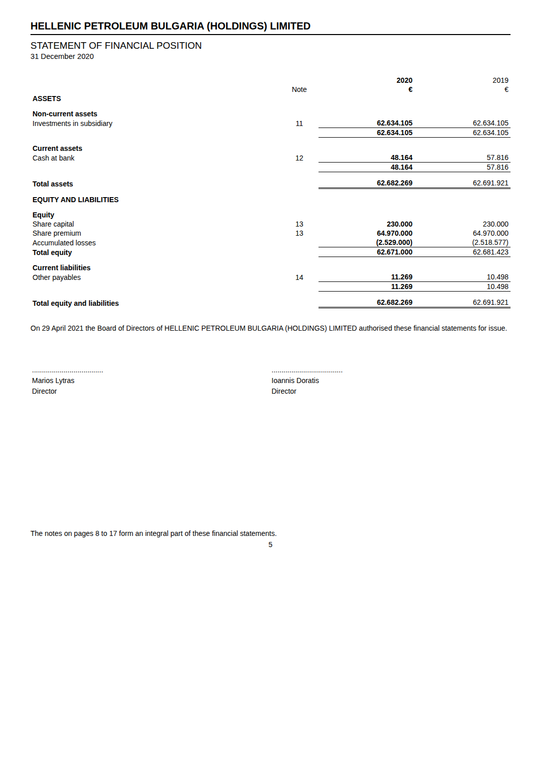HELLENIC PETROLEUM BULGARIA (HOLDINGS) LIMITED
STATEMENT OF FINANCIAL POSITION
31 December 2020
| | | 2020 | 2019 |
| | Note | € | € |
| ASSETS | | | |
| Non-current assets | | | |
| Investments in subsidiary | 11 | 62.634.105 | 62.634.105 |
| | | 62.634.105 | 62.634.105 |
| Current assets | | | |
| Cash at bank | 12 | 48.164 | 57.816 |
| | | 48.164 | 57.816 |
| Total assets | | 62.682.269 | 62.691.921 |
| EQUITY AND LIABILITIES | | | |
| Equity | | | |
| Share capital | 13 | 230.000 | 230.000 |
| Share premium | 13 | 64.970.000 | 64.970.000 |
| Accumulated losses | | (2.529.000) | (2.518.577) |
| Total equity | | 62.671.000 | 62.681.423 |
| Current liabilities | | | |
| Other payables | 14 | 11.269 | 10.498 |
| | | 11.269 | 10.498 |
| Total equity and liabilities | | 62.682.269 | 62.691.921 |
On 29 April 2021 the Board of Directors of HELLENIC PETROLEUM BULGARIA (HOLDINGS) LIMITED authorised these financial statements for issue.
| .................................... | .................................... |
| Marios Lytras | Ioannis Doratis |
| Director | Director |
The notes on pages 8 to 17 form an integral part of these financial statements.
5